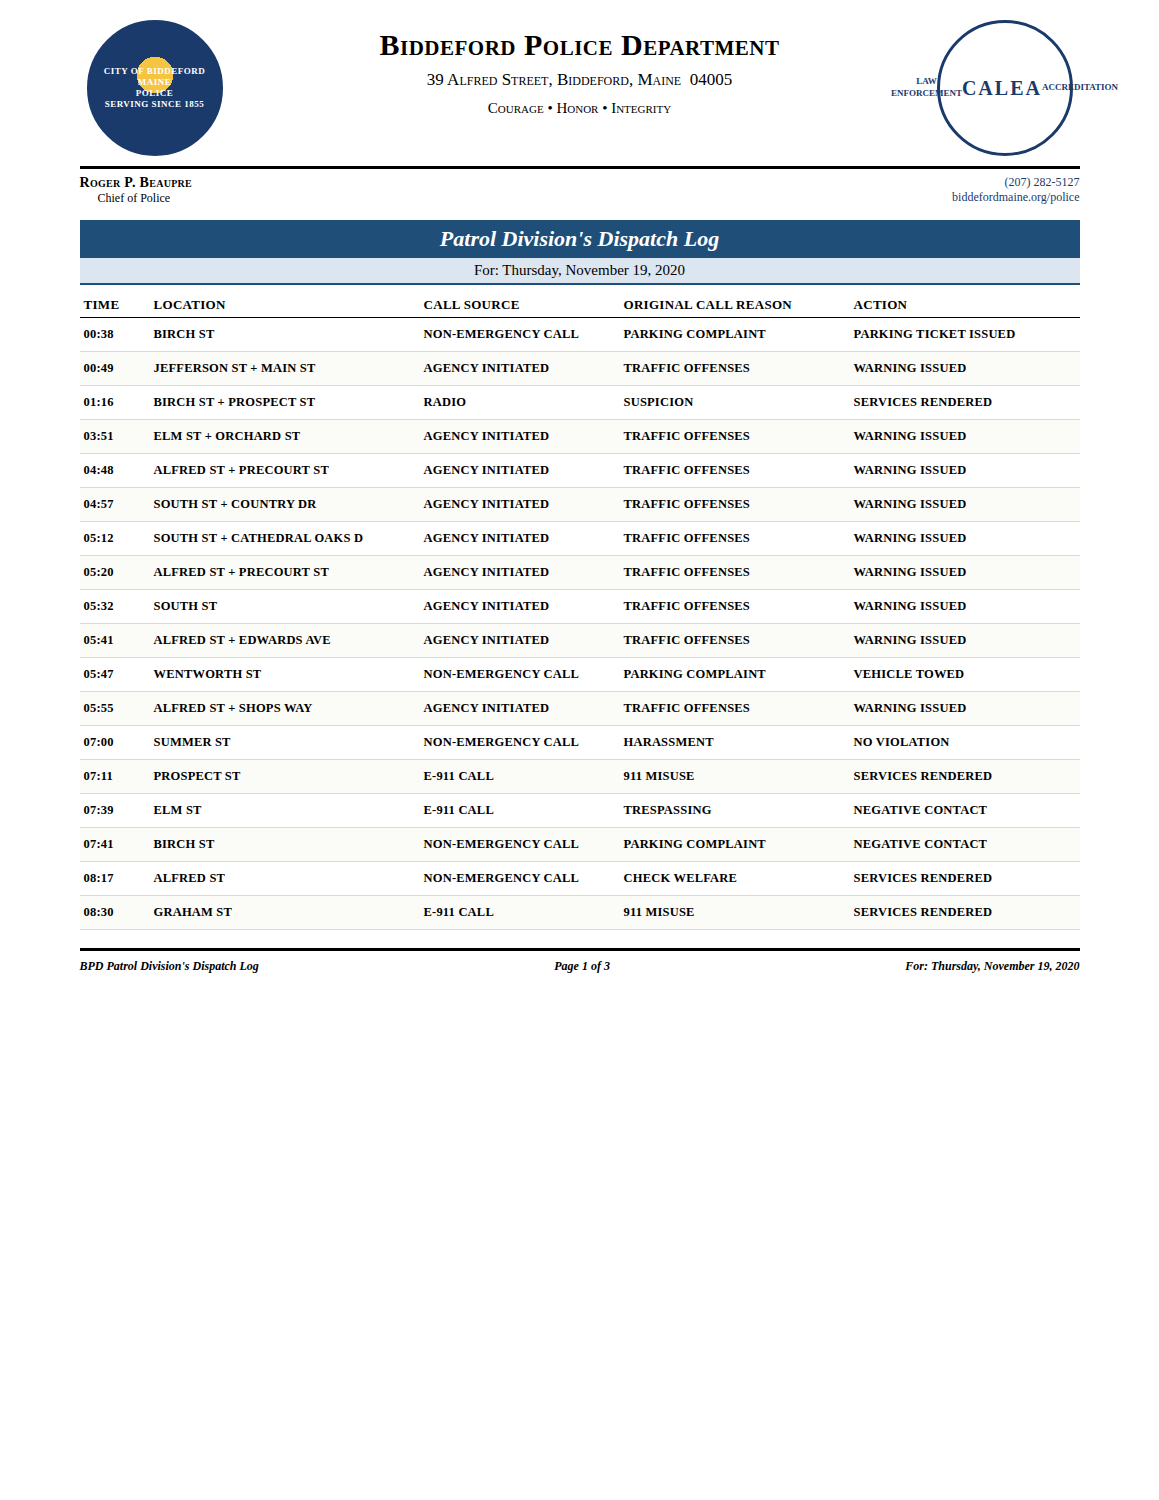CITY OF BIDDEFORD
MAINE
POLICE
SERVING SINCE 1855
Biddeford Police Department
39 Alfred Street, Biddeford, Maine 04005
Courage • Honor • Integrity
LAW ENFORCEMENT CALEA ACCREDITATION
Roger P. Beaupre
Chief of Police
(207) 282-5127
biddefordmaine.org/police
Patrol Division's Dispatch Log
For: Thursday, November 19, 2020
| TIME | LOCATION | CALL SOURCE | ORIGINAL CALL REASON | ACTION |
| --- | --- | --- | --- | --- |
| 00:38 | BIRCH ST | NON-EMERGENCY CALL | PARKING COMPLAINT | PARKING TICKET ISSUED |
| 00:49 | JEFFERSON ST + MAIN ST | AGENCY INITIATED | TRAFFIC OFFENSES | WARNING ISSUED |
| 01:16 | BIRCH ST + PROSPECT ST | RADIO | SUSPICION | SERVICES RENDERED |
| 03:51 | ELM ST + ORCHARD ST | AGENCY INITIATED | TRAFFIC OFFENSES | WARNING ISSUED |
| 04:48 | ALFRED ST + PRECOURT ST | AGENCY INITIATED | TRAFFIC OFFENSES | WARNING ISSUED |
| 04:57 | SOUTH ST + COUNTRY DR | AGENCY INITIATED | TRAFFIC OFFENSES | WARNING ISSUED |
| 05:12 | SOUTH ST + CATHEDRAL OAKS D | AGENCY INITIATED | TRAFFIC OFFENSES | WARNING ISSUED |
| 05:20 | ALFRED ST + PRECOURT ST | AGENCY INITIATED | TRAFFIC OFFENSES | WARNING ISSUED |
| 05:32 | SOUTH ST | AGENCY INITIATED | TRAFFIC OFFENSES | WARNING ISSUED |
| 05:41 | ALFRED ST + EDWARDS AVE | AGENCY INITIATED | TRAFFIC OFFENSES | WARNING ISSUED |
| 05:47 | WENTWORTH ST | NON-EMERGENCY CALL | PARKING COMPLAINT | VEHICLE TOWED |
| 05:55 | ALFRED ST + SHOPS WAY | AGENCY INITIATED | TRAFFIC OFFENSES | WARNING ISSUED |
| 07:00 | SUMMER ST | NON-EMERGENCY CALL | HARASSMENT | NO VIOLATION |
| 07:11 | PROSPECT ST | E-911 CALL | 911 MISUSE | SERVICES RENDERED |
| 07:39 | ELM ST | E-911 CALL | TRESPASSING | NEGATIVE CONTACT |
| 07:41 | BIRCH ST | NON-EMERGENCY CALL | PARKING COMPLAINT | NEGATIVE CONTACT |
| 08:17 | ALFRED ST | NON-EMERGENCY CALL | CHECK WELFARE | SERVICES RENDERED |
| 08:30 | GRAHAM ST | E-911 CALL | 911 MISUSE | SERVICES RENDERED |
BPD Patrol Division's Dispatch Log
Page 1 of 3
For: Thursday, November 19, 2020